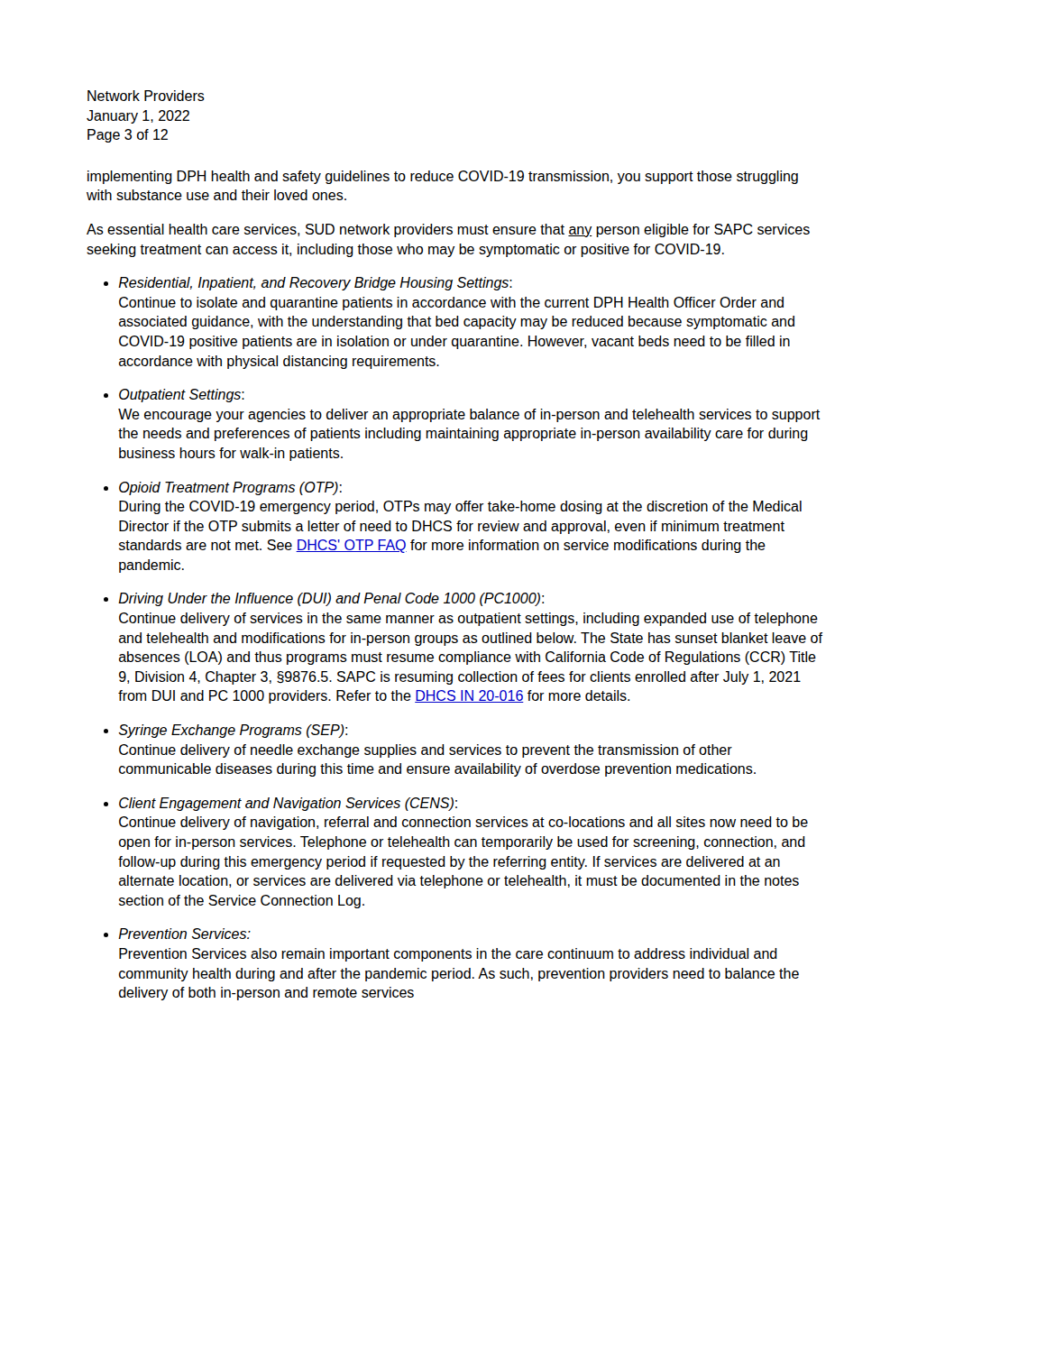Network Providers
January 1, 2022
Page 3 of 12
implementing DPH health and safety guidelines to reduce COVID-19 transmission, you support those struggling with substance use and their loved ones.
As essential health care services, SUD network providers must ensure that any person eligible for SAPC services seeking treatment can access it, including those who may be symptomatic or positive for COVID-19.
Residential, Inpatient, and Recovery Bridge Housing Settings:
Continue to isolate and quarantine patients in accordance with the current DPH Health Officer Order and associated guidance, with the understanding that bed capacity may be reduced because symptomatic and COVID-19 positive patients are in isolation or under quarantine. However, vacant beds need to be filled in accordance with physical distancing requirements.
Outpatient Settings:
We encourage your agencies to deliver an appropriate balance of in-person and telehealth services to support the needs and preferences of patients including maintaining appropriate in-person availability care for during business hours for walk-in patients.
Opioid Treatment Programs (OTP):
During the COVID-19 emergency period, OTPs may offer take-home dosing at the discretion of the Medical Director if the OTP submits a letter of need to DHCS for review and approval, even if minimum treatment standards are not met. See DHCS' OTP FAQ for more information on service modifications during the pandemic.
Driving Under the Influence (DUI) and Penal Code 1000 (PC1000):
Continue delivery of services in the same manner as outpatient settings, including expanded use of telephone and telehealth and modifications for in-person groups as outlined below. The State has sunset blanket leave of absences (LOA) and thus programs must resume compliance with California Code of Regulations (CCR) Title 9, Division 4, Chapter 3, §9876.5. SAPC is resuming collection of fees for clients enrolled after July 1, 2021 from DUI and PC 1000 providers. Refer to the DHCS IN 20-016 for more details.
Syringe Exchange Programs (SEP):
Continue delivery of needle exchange supplies and services to prevent the transmission of other communicable diseases during this time and ensure availability of overdose prevention medications.
Client Engagement and Navigation Services (CENS):
Continue delivery of navigation, referral and connection services at co-locations and all sites now need to be open for in-person services. Telephone or telehealth can temporarily be used for screening, connection, and follow-up during this emergency period if requested by the referring entity. If services are delivered at an alternate location, or services are delivered via telephone or telehealth, it must be documented in the notes section of the Service Connection Log.
Prevention Services:
Prevention Services also remain important components in the care continuum to address individual and community health during and after the pandemic period. As such, prevention providers need to balance the delivery of both in-person and remote services